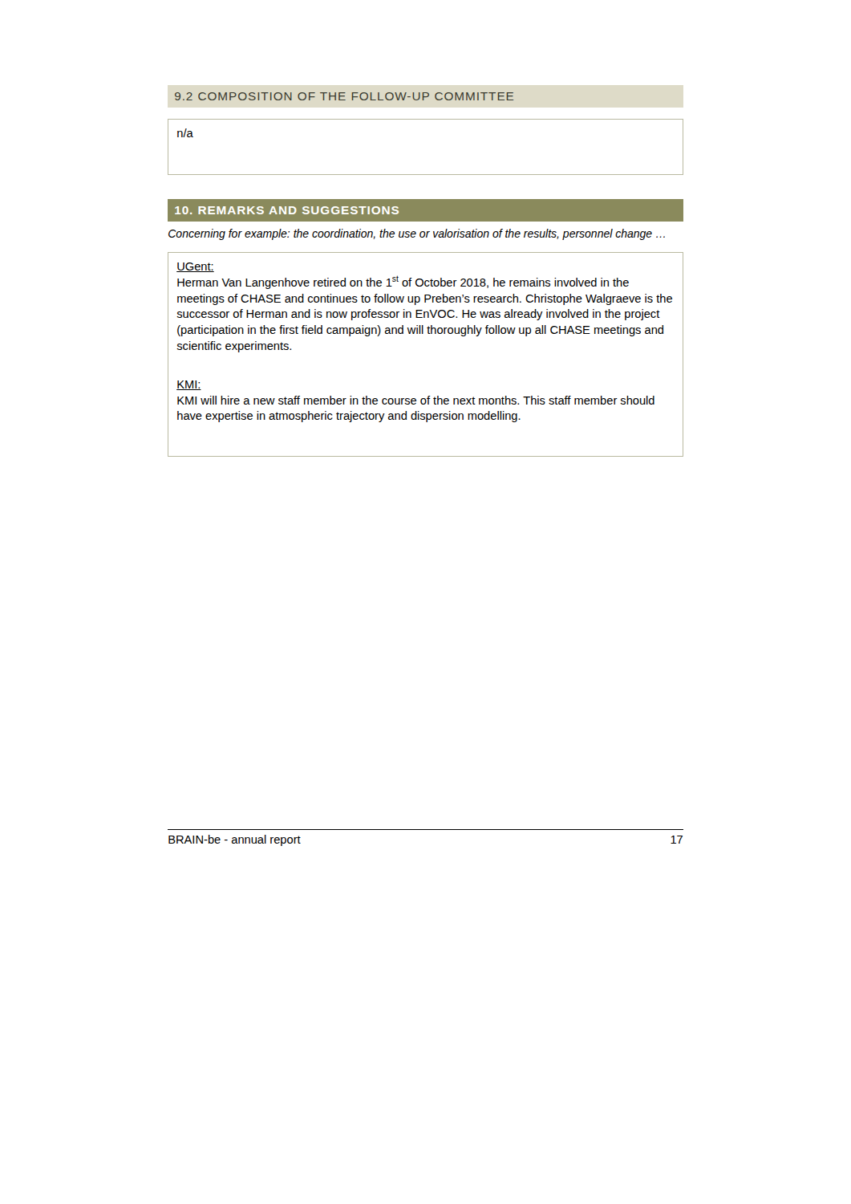9.2 Composition of the follow-up committee
n/a
10. Remarks and suggestions
Concerning for example: the coordination, the use or valorisation of the results, personnel change …
UGent:
Herman Van Langenhove retired on the 1st of October 2018, he remains involved in the meetings of CHASE and continues to follow up Preben’s research. Christophe Walgraeve is the successor of Herman and is now professor in EnVOC. He was already involved in the project (participation in the first field campaign) and will thoroughly follow up all CHASE meetings and scientific experiments.
KMI:
KMI will hire a new staff member in the course of the next months. This staff member should have expertise in atmospheric trajectory and dispersion modelling.
BRAIN-be - annual report 17